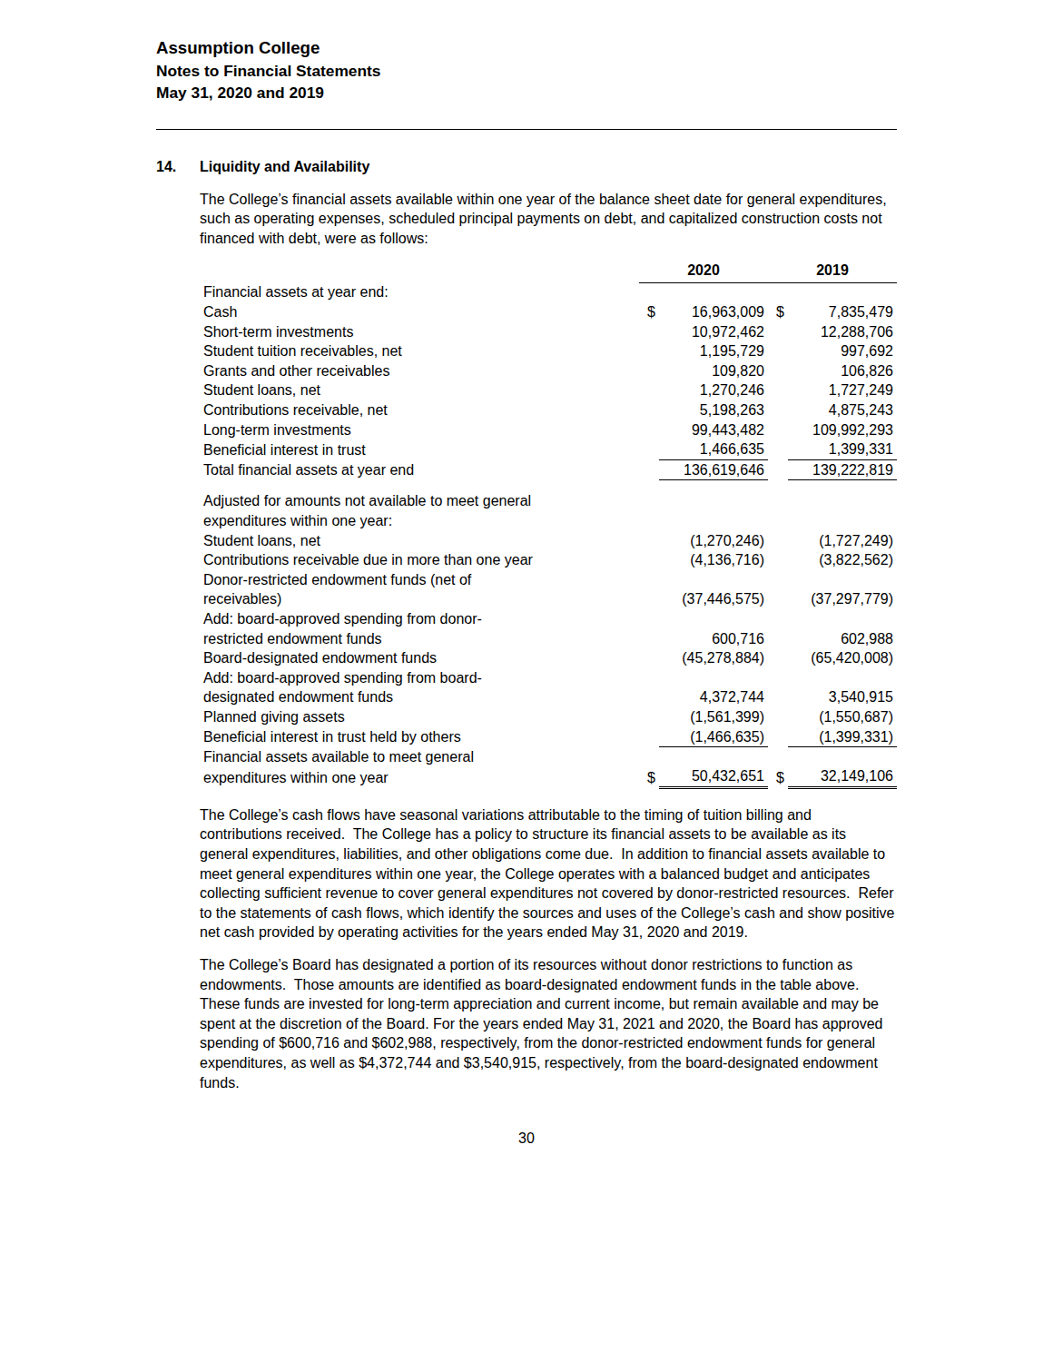Assumption College
Notes to Financial Statements
May 31, 2020 and 2019
14.
Liquidity and Availability
The College’s financial assets available within one year of the balance sheet date for general expenditures, such as operating expenses, scheduled principal payments on debt, and capitalized construction costs not financed with debt, were as follows:
| | 2020 | 2019 |
| --- | --- | --- |
| Financial assets at year end: | | | | |
| Cash | $ | 16,963,009 | $ | 7,835,479 |
| Short-term investments | | 10,972,462 | | 12,288,706 |
| Student tuition receivables, net | | 1,195,729 | | 997,692 |
| Grants and other receivables | | 109,820 | | 106,826 |
| Student loans, net | | 1,270,246 | | 1,727,249 |
| Contributions receivable, net | | 5,198,263 | | 4,875,243 |
| Long-term investments | | 99,443,482 | | 109,992,293 |
| Beneficial interest in trust | | 1,466,635 | | 1,399,331 |
| Total financial assets at year end | | 136,619,646 | | 139,222,819 |
| Adjusted for amounts not available to meet general | | | | |
| expenditures within one year: | | | | |
| Student loans, net | | (1,270,246) | | (1,727,249) |
| Contributions receivable due in more than one year | | (4,136,716) | | (3,822,562) |
| Donor-restricted endowment funds (net of | | | | |
| receivables) | | (37,446,575) | | (37,297,779) |
| Add: board-approved spending from donor- | | | | |
| restricted endowment funds | | 600,716 | | 602,988 |
| Board-designated endowment funds | | (45,278,884) | | (65,420,008) |
| Add: board-approved spending from board- | | | | |
| designated endowment funds | | 4,372,744 | | 3,540,915 |
| Planned giving assets | | (1,561,399) | | (1,550,687) |
| Beneficial interest in trust held by others | | (1,466,635) | | (1,399,331) |
| Financial assets available to meet general | | | | |
| expenditures within one year | $ | 50,432,651 | $ | 32,149,106 |
The College’s cash flows have seasonal variations attributable to the timing of tuition billing and contributions received. The College has a policy to structure its financial assets to be available as its general expenditures, liabilities, and other obligations come due. In addition to financial assets available to meet general expenditures within one year, the College operates with a balanced budget and anticipates collecting sufficient revenue to cover general expenditures not covered by donor-restricted resources. Refer to the statements of cash flows, which identify the sources and uses of the College’s cash and show positive net cash provided by operating activities for the years ended May 31, 2020 and 2019.
The College’s Board has designated a portion of its resources without donor restrictions to function as endowments. Those amounts are identified as board-designated endowment funds in the table above. These funds are invested for long-term appreciation and current income, but remain available and may be spent at the discretion of the Board. For the years ended May 31, 2021 and 2020, the Board has approved spending of $600,716 and $602,988, respectively, from the donor-restricted endowment funds for general expenditures, as well as $4,372,744 and $3,540,915, respectively, from the board-designated endowment funds.
30